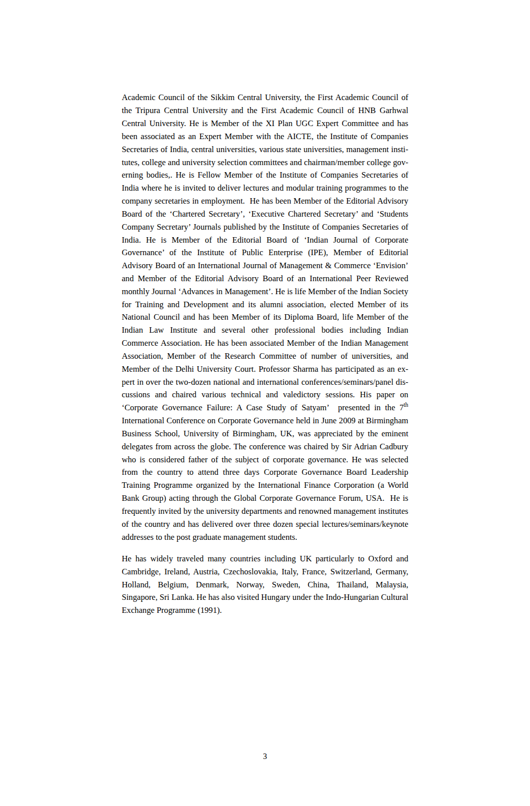Academic Council of the Sikkim Central University, the First Academic Council of the Tripura Central University and the First Academic Council of HNB Garhwal Central University. He is Member of the XI Plan UGC Expert Committee and has been associated as an Expert Member with the AICTE, the Institute of Companies Secretaries of India, central universities, various state universities, management institutes, college and university selection committees and chairman/member college governing bodies,. He is Fellow Member of the Institute of Companies Secretaries of India where he is invited to deliver lectures and modular training programmes to the company secretaries in employment. He has been Member of the Editorial Advisory Board of the ‘Chartered Secretary’, ‘Executive Chartered Secretary’ and ‘Students Company Secretary’ Journals published by the Institute of Companies Secretaries of India. He is Member of the Editorial Board of ‘Indian Journal of Corporate Governance’ of the Institute of Public Enterprise (IPE), Member of Editorial Advisory Board of an International Journal of Management & Commerce ‘Envision’ and Member of the Editorial Advisory Board of an International Peer Reviewed monthly Journal ‘Advances in Management’. He is life Member of the Indian Society for Training and Development and its alumni association, elected Member of its National Council and has been Member of its Diploma Board, life Member of the Indian Law Institute and several other professional bodies including Indian Commerce Association. He has been associated Member of the Indian Management Association, Member of the Research Committee of number of universities, and Member of the Delhi University Court. Professor Sharma has participated as an expert in over the two-dozen national and international conferences/seminars/panel discussions and chaired various technical and valedictory sessions. His paper on ‘Corporate Governance Failure: A Case Study of Satyam’ presented in the 7th International Conference on Corporate Governance held in June 2009 at Birmingham Business School, University of Birmingham, UK, was appreciated by the eminent delegates from across the globe. The conference was chaired by Sir Adrian Cadbury who is considered father of the subject of corporate governance. He was selected from the country to attend three days Corporate Governance Board Leadership Training Programme organized by the International Finance Corporation (a World Bank Group) acting through the Global Corporate Governance Forum, USA. He is frequently invited by the university departments and renowned management institutes of the country and has delivered over three dozen special lectures/seminars/keynote addresses to the post graduate management students.
He has widely traveled many countries including UK particularly to Oxford and Cambridge, Ireland, Austria, Czechoslovakia, Italy, France, Switzerland, Germany, Holland, Belgium, Denmark, Norway, Sweden, China, Thailand, Malaysia, Singapore, Sri Lanka. He has also visited Hungary under the Indo-Hungarian Cultural Exchange Programme (1991).
3